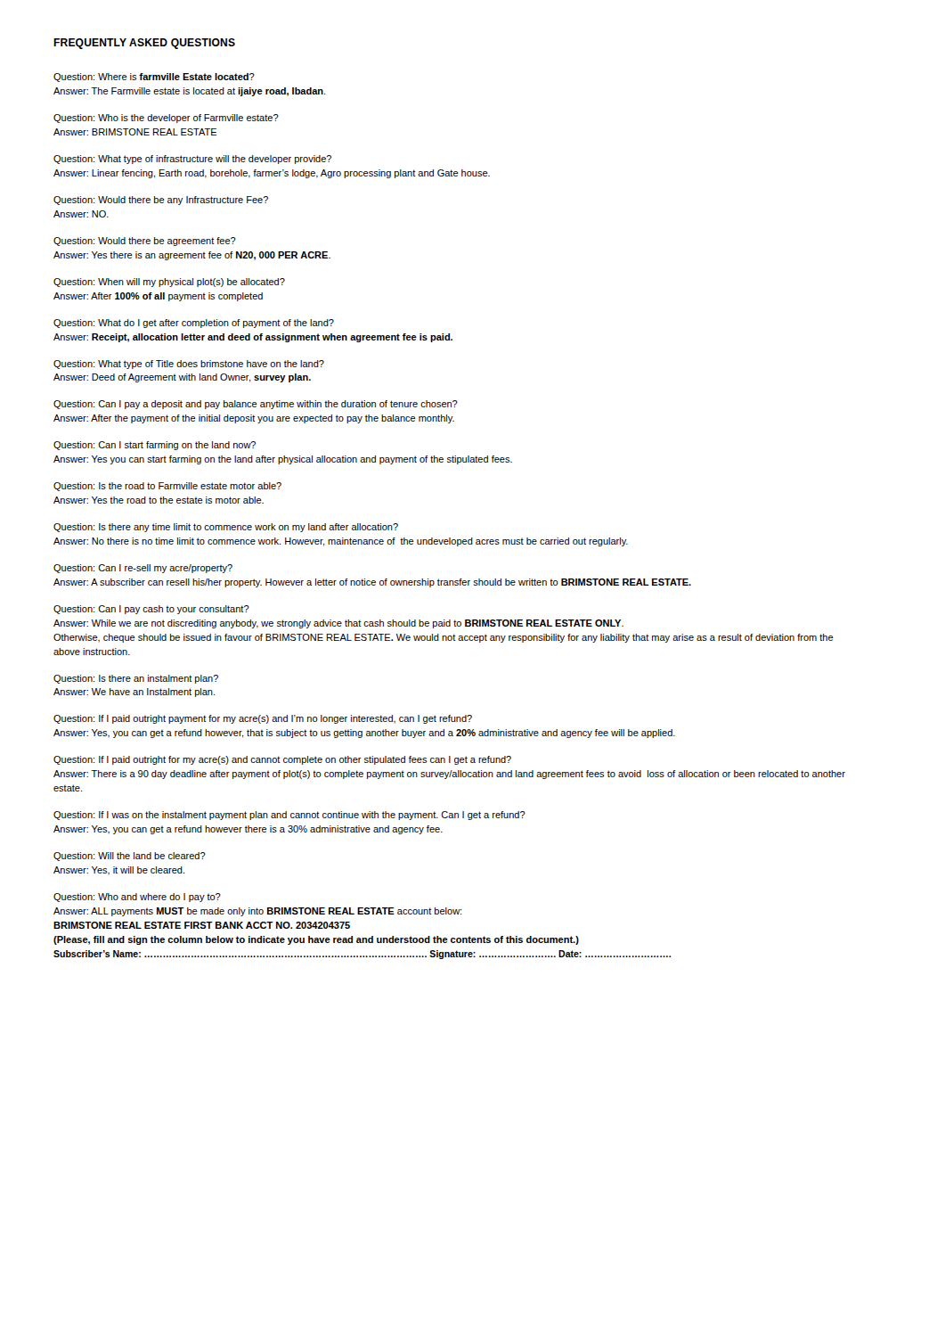FREQUENTLY ASKED QUESTIONS
Question: Where is farmville Estate located?
Answer: The Farmville estate is located at ijaiye road, Ibadan.
Question: Who is the developer of Farmville estate?
Answer: BRIMSTONE REAL ESTATE
Question: What type of infrastructure will the developer provide?
Answer: Linear fencing, Earth road, borehole, farmer’s lodge, Agro processing plant and Gate house.
Question: Would there be any Infrastructure Fee?
Answer: NO.
Question: Would there be agreement fee?
Answer: Yes there is an agreement fee of N20, 000 PER ACRE.
Question: When will my physical plot(s) be allocated?
Answer: After 100% of all payment is completed
Question: What do I get after completion of payment of the land?
Answer: Receipt, allocation letter and deed of assignment when agreement fee is paid.
Question: What type of Title does brimstone have on the land?
Answer: Deed of Agreement with land Owner, survey plan.
Question: Can I pay a deposit and pay balance anytime within the duration of tenure chosen?
Answer: After the payment of the initial deposit you are expected to pay the balance monthly.
Question: Can I start farming on the land now?
Answer: Yes you can start farming on the land after physical allocation and payment of the stipulated fees.
Question: Is the road to Farmville estate motor able?
Answer: Yes the road to the estate is motor able.
Question: Is there any time limit to commence work on my land after allocation?
Answer: No there is no time limit to commence work. However, maintenance of the undeveloped acres must be carried out regularly.
Question: Can I re-sell my acre/property?
Answer: A subscriber can resell his/her property. However a letter of notice of ownership transfer should be written to BRIMSTONE REAL ESTATE.
Question: Can I pay cash to your consultant?
Answer: While we are not discrediting anybody, we strongly advice that cash should be paid to BRIMSTONE REAL ESTATE ONLY.
Otherwise, cheque should be issued in favour of BRIMSTONE REAL ESTATE. We would not accept any responsibility for any liability that may arise as a result of deviation from the above instruction.
Question: Is there an instalment plan?
Answer: We have an Instalment plan.
Question: If I paid outright payment for my acre(s) and I’m no longer interested, can I get refund?
Answer: Yes, you can get a refund however, that is subject to us getting another buyer and a 20% administrative and agency fee will be applied.
Question: If I paid outright for my acre(s) and cannot complete on other stipulated fees can I get a refund?
Answer: There is a 90 day deadline after payment of plot(s) to complete payment on survey/allocation and land agreement fees to avoid loss of allocation or been relocated to another estate.
Question: If I was on the instalment payment plan and cannot continue with the payment. Can I get a refund?
Answer: Yes, you can get a refund however there is a 30% administrative and agency fee.
Question: Will the land be cleared?
Answer: Yes, it will be cleared.
Question: Who and where do I pay to?
Answer: ALL payments MUST be made only into BRIMSTONE REAL ESTATE account below:
BRIMSTONE REAL ESTATE FIRST BANK ACCT NO. 2034204375
(Please, fill and sign the column below to indicate you have read and understood the contents of this document.)
Subscriber’s Name: ………………………………………………………………………………. Signature: ……………………. Date: ……………………….